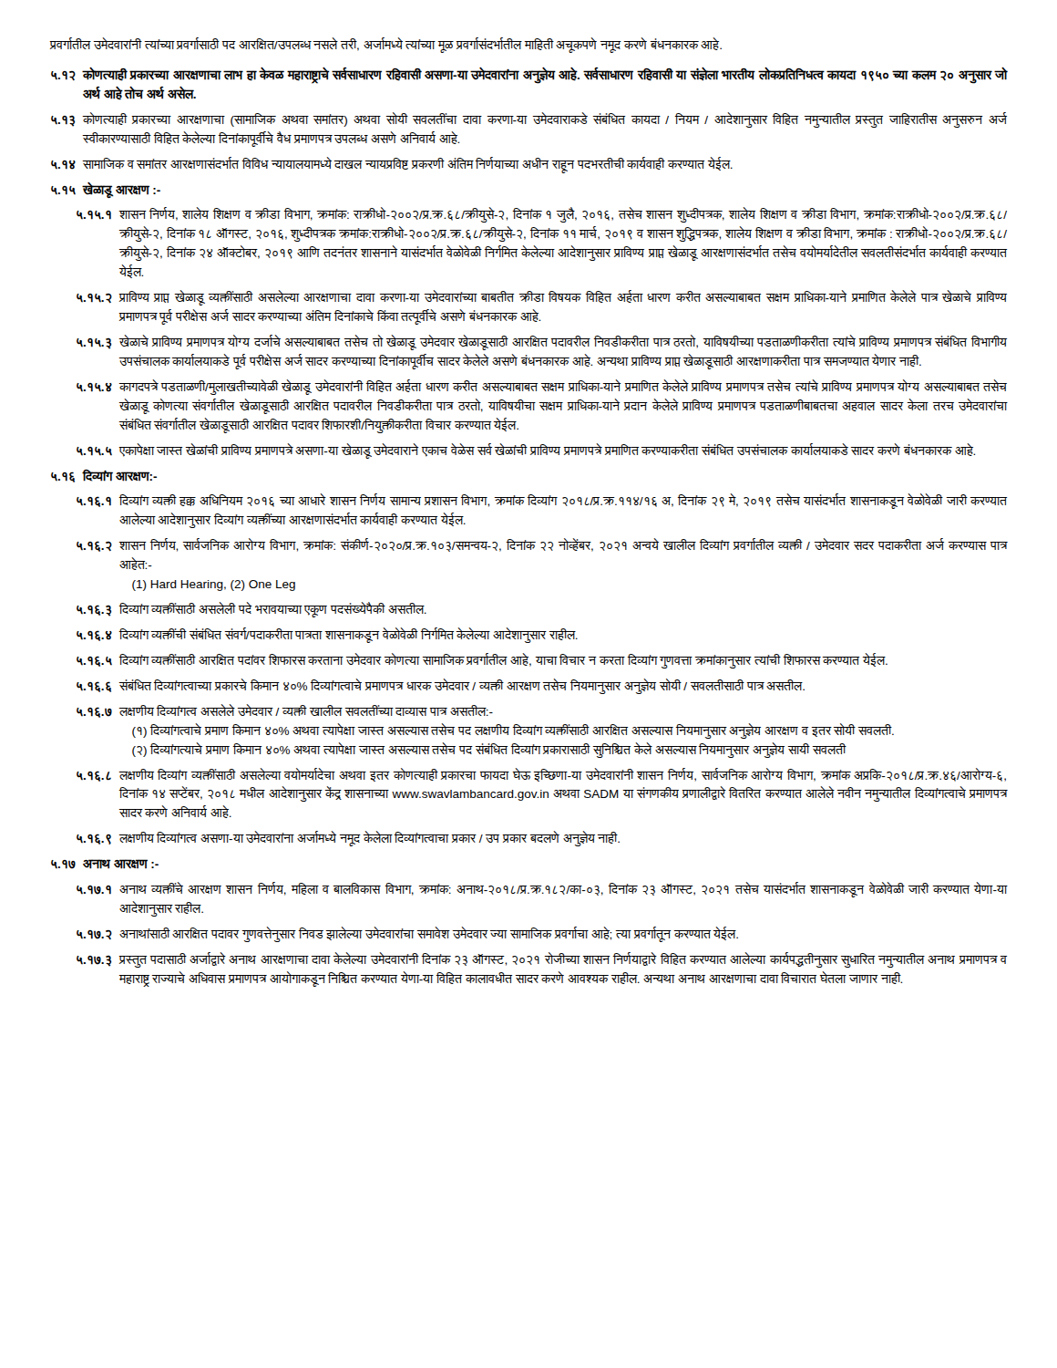प्रवर्गातील उमेदवारांनी त्यांच्या प्रवर्गासाठी पद आरक्षित/उपलब्ध नसले तरी, अर्जामध्ये त्यांच्या मूळ प्रवर्गासंदर्भातील माहिती अचूकपणे नमूद करणे बंधनकारक आहे.
५.१२
कोणत्याही प्रकारच्या आरक्षणाचा लाभ हा केवळ महाराष्ट्राचे सर्वसाधारण रहिवासी असणा-या उमेदवारांना अनुज्ञेय आहे. सर्वसाधारण रहिवासी या संज्ञेला भारतीय लोकप्रतिनिधत्व कायदा १९५० च्या कलम २० अनुसार जो अर्थ आहे तोच अर्थ असेल.
५.१३
कोणत्याही प्रकारच्या आरक्षणाचा (सामाजिक अथवा समांतर) अथवा सोयी सवलतींचा दावा करणा-या उमेदवाराकडे संबंधित कायदा / नियम / आदेशानुसार विहित नमुन्यातील प्रस्तुत जाहिरातीस अनुसरुन अर्ज स्वीकारण्यासाठी विहित केलेल्या दिनांकापूर्वीचे वैध प्रमाणपत्र उपलब्ध असणे अनिवार्य आहे.
५.१४
सामाजिक व समांतर आरक्षणासंदर्भात विविध न्यायालयामध्ये दाखल न्यायप्रविष्ट प्रकरणी अंतिम निर्णयाच्या अधीन राहून पदभरतीची कार्यवाही करण्यात येईल.
५.१५
खेळाडू आरक्षण :-
५.१५.१
शासन निर्णय, शालेय शिक्षण व क्रीडा विभाग, क्रमांक: राक्रीधो-२००२/प्र.क्र.६८/क्रीयुसे-२, दिनांक १ जुलै, २०१६, तसेच शासन शुध्दीपत्रक, शालेय शिक्षण व क्रीडा विभाग, क्रमांक:राक्रीधो-२००२/प्र.क्र.६८/क्रीयुसे-२, दिनांक १८ ऑगस्ट, २०१६, शुध्दीपत्रक क्रमांक:राक्रीधो-२००२/प्र.क्र.६८/क्रीयुसे-२, दिनांक ११ मार्च, २०१९ व शासन शुद्धिपत्रक, शालेय शिक्षण व क्रीडा विभाग, क्रमांक : राक्रीधो-२००२/प्र.क्र.६८/क्रीयुसे-२, दिनांक २४ ऑक्टोबर, २०१९ आणि तदनंतर शासनाने यासंदर्भात वेळोवेळी निर्गमित केलेल्या आदेशानुसार प्राविण्य प्राप्त खेळाडू आरक्षणासंदर्भात तसेच वयोमर्यादेतील सवलतीसंदर्भात कार्यवाही करण्यात येईल.
५.१५.२
प्राविण्य प्राप्त खेळाडू व्यक्तींसाठी असलेल्या आरक्षणाचा दावा करणा-या उमेदवारांच्या बाबतीत क्रीडा विषयक विहित अर्हता धारण करीत असल्याबाबत सक्षम प्राधिका-याने प्रमाणित केलेले पात्र खेळाचे प्राविण्य प्रमाणपत्र पूर्व परीक्षेस अर्ज सादर करण्याच्या अंतिम दिनांकाचे किंवा तत्पूर्वीचे असणे बंधनकारक आहे.
५.१५.३
खेळाचे प्राविण्य प्रमाणपत्र योग्य दर्जाचे असल्याबाबत तसेच तो खेळाडू उमेदवार खेळाडूसाठी आरक्षित पदावरील निवडीकरीता पात्र ठरतो, याविषयीच्या पडताळणीकरीता त्यांचे प्राविण्य प्रमाणपत्र संबंधित विभागीय उपसंचालक कार्यालयाकडे पूर्व परीक्षेस अर्ज सादर करण्याच्या दिनांकापूर्वीच सादर केलेले असणे बंधनकारक आहे. अन्यथा प्राविण्य प्राप्त खेळाडूसाठी आरक्षणाकरीता पात्र समजण्यात येणार नाही.
५.१५.४
कागदपत्रे पडताळणी/मुलाखतीच्यावेळी खेळाडू उमेदवारांनी विहित अर्हता धारण करीत असल्याबाबत सक्षम प्राधिका-याने प्रमाणित केलेले प्राविण्य प्रमाणपत्र तसेच त्यांचे प्राविण्य प्रमाणपत्र योग्य असल्याबाबत तसेच खेळाडू कोणत्या संवर्गातील खेळाडूसाठी आरक्षित पदावरील निवडीकरीता पात्र ठरतो, याविषयीचा सक्षम प्राधिका-याने प्रदान केलेले प्राविण्य प्रमाणपत्र पडताळणीबाबतचा अहवाल सादर केला तरच उमेदवारांचा संबंधित संवर्गातील खेळाडूसाठी आरक्षित पदावर शिफारशी/नियुक्तीकरीता विचार करण्यात येईल.
५.१५.५
एकापेक्षा जास्त खेळांची प्राविण्य प्रमाणपत्रे असणा-या खेळाडू उमेदवाराने एकाच वेळेस सर्व खेळांची प्राविण्य प्रमाणपत्रे प्रमाणित करण्याकरीता संबंधित उपसंचालक कार्यालयाकडे सादर करणे बंधनकारक आहे.
५.१६
दिव्यांग आरक्षण:-
५.१६.१
दिव्यांग व्यक्ती हक्क अधिनियम २०१६ च्या आधारे शासन निर्णय सामान्य प्रशासन विभाग, क्रमांक दिव्यांग २०१८/प्र.क्र.११४/१६ अ, दिनांक २९ मे, २०१९ तसेच यासंदर्भात शासनाकडून वेळोवेळी जारी करण्यात आलेल्या आदेशानुसार दिव्यांग व्यक्तींच्या आरक्षणासंदर्भात कार्यवाही करण्यात येईल.
५.१६.२
शासन निर्णय, सार्वजनिक आरोग्य विभाग, क्रमांक: संकीर्ण-२०२०/प्र.क्र.१०३/समन्वय-२, दिनांक २२ नोव्हेंबर, २०२१ अन्वये खालील दिव्यांग प्रवर्गातील व्यक्ती / उमेदवार सदर पदाकरीता अर्ज करण्यास पात्र आहेत:-
(1) Hard Hearing, (2) One Leg
५.१६.३
दिव्यांग व्यक्तींसाठी असलेली पदे भरावयाच्या एकूण पदसंख्येपैकी असतील.
५.१६.४
दिव्यांग व्यक्तींची संबंधित संवर्ग/पदाकरीता पात्रता शासनाकडून वेळोवेळी निर्गमित केलेल्या आदेशानुसार राहील.
५.१६.५
दिव्यांग व्यक्तींसाठी आरक्षित पदांवर शिफारस करताना उमेदवार कोणत्या सामाजिक प्रवर्गातील आहे, याचा विचार न करता दिव्यांग गुणवत्ता क्रमांकानुसार त्यांची शिफारस करण्यात येईल.
५.१६.६
संबंधित दिव्यांगत्वाच्या प्रकारचे किमान ४०% दिव्यांगत्वाचे प्रमाणपत्र धारक उमेदवार / व्यक्ती आरक्षण तसेच नियमानुसार अनुज्ञेय सोयी / सवलतीसाठी पात्र असतील.
५.१६.७
लक्षणीय दिव्यांगत्व असलेले उमेदवार / व्यक्ती खालील सवलतींच्या दाव्यास पात्र असतील:-
(१) दिव्यांगत्वाचे प्रमाण किमान ४०% अथवा त्यापेक्षा जास्त असल्यास तसेच पद लक्षणीय दिव्यांग व्यक्तींसाठी आरक्षित असल्यास नियमानुसार अनुज्ञेय आरक्षण व इतर सोयी सवलती.
(२) दिव्यांगत्याचे प्रमाण किमान ४०% अथवा त्यापेक्षा जास्त असल्यास तसेच पद संबंधित दिव्यांग प्रकारासाठी सुनिश्चित केले असल्यास नियमानुसार अनुज्ञेय सायी सवलती
५.१६.८
लक्षणीय दिव्यांग व्यक्तींसाठी असलेल्या वयोमर्यादेचा अथवा इतर कोणत्याही प्रकारचा फायदा घेऊ इच्छिणा-या उमेदवारांनी शासन निर्णय, सार्वजनिक आरोग्य विभाग, क्रमांक अप्रकि-२०१८/प्र.क्र.४६/आरोग्य-६, दिनांक १४ सप्टेंबर, २०१८ मधील आदेशानुसार केंद्र शासनाच्या www.swavlambancard.gov.in अथवा SADM या संगणकीय प्रणालीद्वारे वितरित करण्यात आलेले नवीन नमुन्यातील दिव्यांगत्वाचे प्रमाणपत्र सादर करणे अनिवार्य आहे.
५.१६.९
लक्षणीय दिव्यांगत्व असणा-या उमेदवारांना अर्जामध्ये नमूद केलेला दिव्यांगत्वाचा प्रकार / उप प्रकार बदलणे अनुज्ञेय नाही.
५.१७
अनाथ आरक्षण :-
५.१७.१
अनाथ व्यक्तींचे आरक्षण शासन निर्णय, महिला व बालविकास विभाग, क्रमांक: अनाथ-२०१८/प्र.क्र.१८२/का-०३, दिनांक २३ ऑगस्ट, २०२१ तसेच यासंदर्भात शासनाकडून वेळोवेळी जारी करण्यात येणा-या आदेशानुसार राहील.
५.१७.२
अनाथांसाठी आरक्षित पदावर गुणवत्तेनुसार निवड झालेल्या उमेदवारांचा समावेश उमेदवार ज्या सामाजिक प्रवर्गाचा आहे; त्या प्रवर्गातून करण्यात येईल.
५.१७.३
प्रस्तुत पदासाठी अर्जाद्वारे अनाथ आरक्षणाचा दावा केलेल्या उमेदवारांनी दिनांक २३ ऑगस्ट, २०२१ रोजीच्या शासन निर्णयाद्वारे विहित करण्यात आलेल्या कार्यपद्धतीनुसार सुधारित नमुन्यातील अनाथ प्रमाणपत्र व महाराष्ट्र राज्याचे अधिवास प्रमाणपत्र आयोगाकडून निश्चित करण्यात येणा-या विहित कालावधीत सादर करणे आवश्यक राहील. अन्यथा अनाथ आरक्षणाचा दावा विचारात घेतला जाणार नाही.